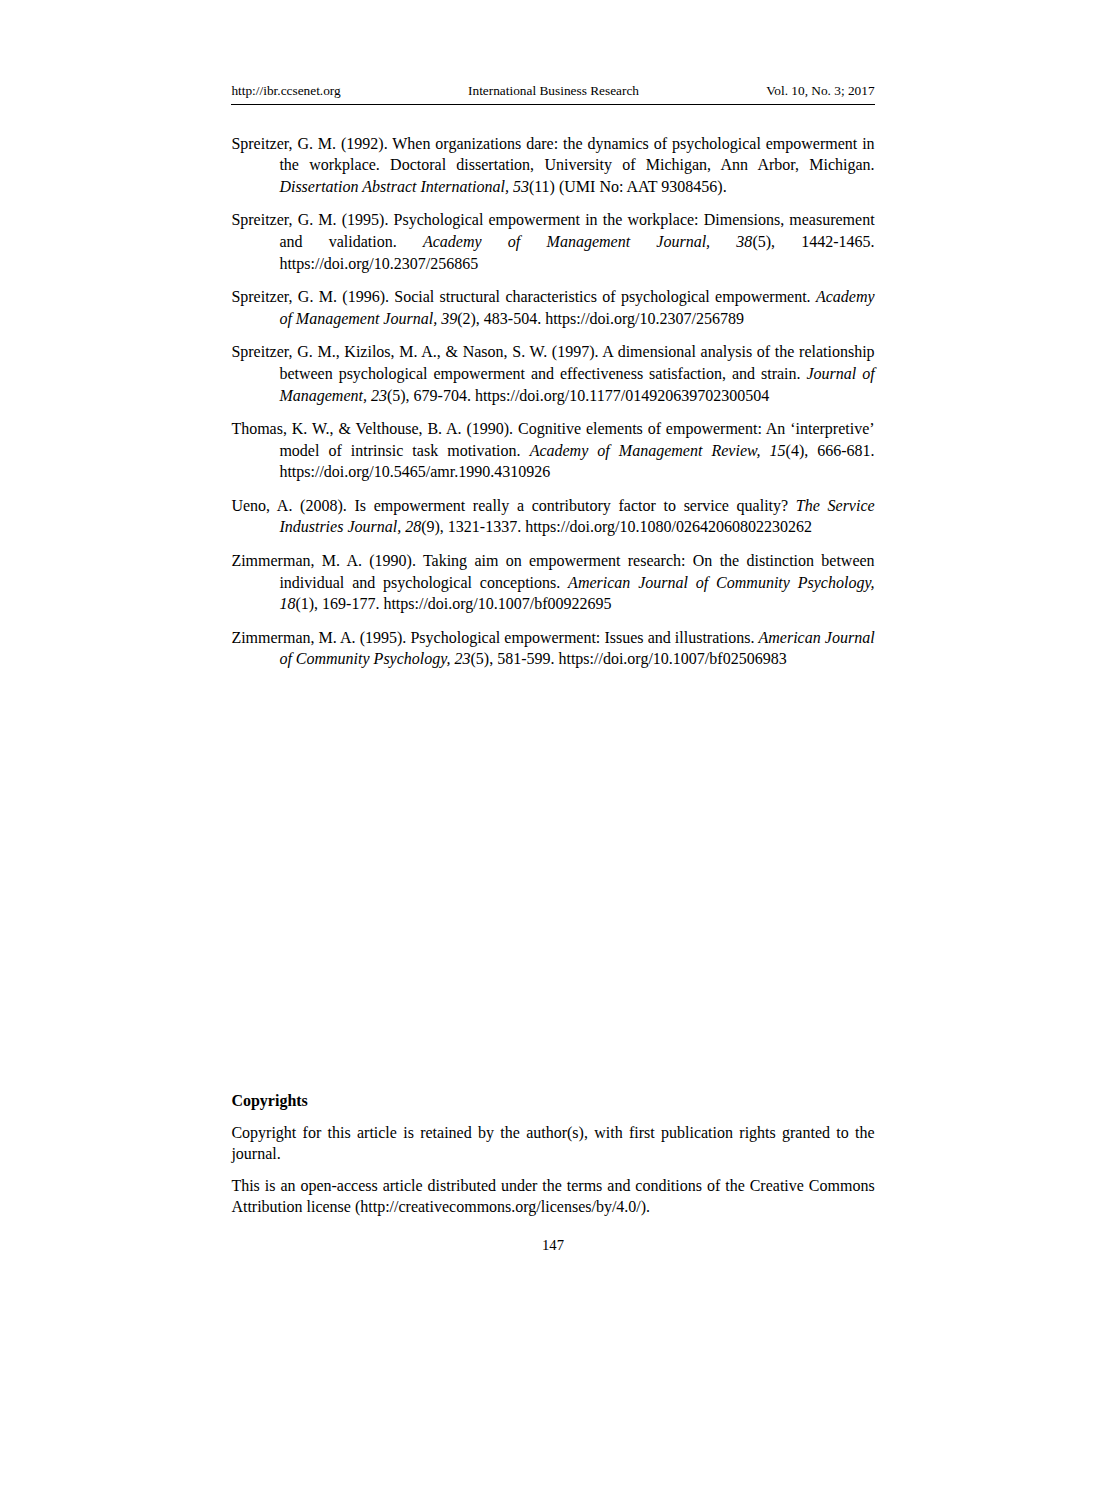http://ibr.ccsenet.org International Business Research Vol. 10, No. 3; 2017
Spreitzer, G. M. (1992). When organizations dare: the dynamics of psychological empowerment in the workplace. Doctoral dissertation, University of Michigan, Ann Arbor, Michigan. Dissertation Abstract International, 53(11) (UMI No: AAT 9308456).
Spreitzer, G. M. (1995). Psychological empowerment in the workplace: Dimensions, measurement and validation. Academy of Management Journal, 38(5), 1442-1465. https://doi.org/10.2307/256865
Spreitzer, G. M. (1996). Social structural characteristics of psychological empowerment. Academy of Management Journal, 39(2), 483-504. https://doi.org/10.2307/256789
Spreitzer, G. M., Kizilos, M. A., & Nason, S. W. (1997). A dimensional analysis of the relationship between psychological empowerment and effectiveness satisfaction, and strain. Journal of Management, 23(5), 679-704. https://doi.org/10.1177/014920639702300504
Thomas, K. W., & Velthouse, B. A. (1990). Cognitive elements of empowerment: An ‘interpretive’ model of intrinsic task motivation. Academy of Management Review, 15(4), 666-681. https://doi.org/10.5465/amr.1990.4310926
Ueno, A. (2008). Is empowerment really a contributory factor to service quality? The Service Industries Journal, 28(9), 1321-1337. https://doi.org/10.1080/02642060802230262
Zimmerman, M. A. (1990). Taking aim on empowerment research: On the distinction between individual and psychological conceptions. American Journal of Community Psychology, 18(1), 169-177. https://doi.org/10.1007/bf00922695
Zimmerman, M. A. (1995). Psychological empowerment: Issues and illustrations. American Journal of Community Psychology, 23(5), 581-599. https://doi.org/10.1007/bf02506983
Copyrights
Copyright for this article is retained by the author(s), with first publication rights granted to the journal.
This is an open-access article distributed under the terms and conditions of the Creative Commons Attribution license (http://creativecommons.org/licenses/by/4.0/).
147